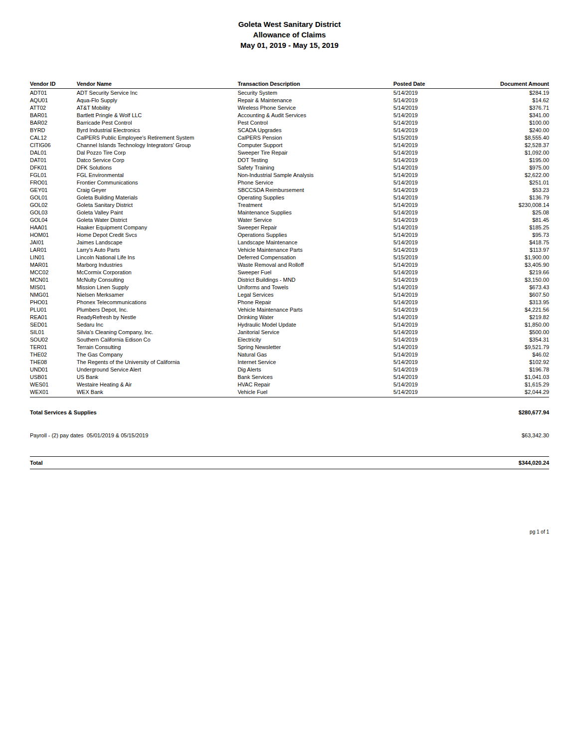Goleta West Sanitary District
Allowance of Claims
May 01, 2019 - May 15, 2019
| Vendor ID | Vendor Name | Transaction Description | Posted Date | Document Amount |
| --- | --- | --- | --- | --- |
| ADT01 | ADT Security Service Inc | Security System | 5/14/2019 | $284.19 |
| AQU01 | Aqua-Flo Supply | Repair & Maintenance | 5/14/2019 | $14.62 |
| ATT02 | AT&T Mobility | Wireless Phone Service | 5/14/2019 | $376.71 |
| BAR01 | Bartlett Pringle & Wolf LLC | Accounting & Audit Services | 5/14/2019 | $341.00 |
| BAR02 | Barricade Pest Control | Pest Control | 5/14/2019 | $100.00 |
| BYRD | Byrd Industrial Electronics | SCADA Upgrades | 5/14/2019 | $240.00 |
| CAL12 | CalPERS Public Employee's Retirement System | CalPERS Pension | 5/15/2019 | $8,555.40 |
| CITIG06 | Channel Islands Technology Integrators' Group | Computer Support | 5/14/2019 | $2,528.37 |
| DAL01 | Dal Pozzo Tire Corp | Sweeper Tire Repair | 5/14/2019 | $1,092.00 |
| DAT01 | Datco Service Corp | DOT Testing | 5/14/2019 | $195.00 |
| DFK01 | DFK Solutions | Safety Training | 5/14/2019 | $975.00 |
| FGL01 | FGL Environmental | Non-Industrial Sample Analysis | 5/14/2019 | $2,622.00 |
| FRO01 | Frontier Communications | Phone Service | 5/14/2019 | $251.01 |
| GEY01 | Craig Geyer | SBCCSDA Reimbursement | 5/14/2019 | $53.23 |
| GOL01 | Goleta Building Materials | Operating Supplies | 5/14/2019 | $136.79 |
| GOL02 | Goleta Sanitary District | Treatment | 5/14/2019 | $230,008.14 |
| GOL03 | Goleta Valley Paint | Maintenance Supplies | 5/14/2019 | $25.08 |
| GOL04 | Goleta Water District | Water Service | 5/14/2019 | $81.45 |
| HAA01 | Haaker Equipment Company | Sweeper Repair | 5/14/2019 | $185.25 |
| HOM01 | Home Depot Credit Svcs | Operations Supplies | 5/14/2019 | $95.73 |
| JAI01 | Jaimes Landscape | Landscape Maintenance | 5/14/2019 | $418.75 |
| LAR01 | Larry's Auto Parts | Vehicle Maintenance Parts | 5/14/2019 | $113.97 |
| LIN01 | Lincoln National Life Ins | Deferred Compensation | 5/15/2019 | $1,900.00 |
| MAR01 | Marborg Industries | Waste Removal and Rolloff | 5/14/2019 | $3,405.90 |
| MCC02 | McCormix Corporation | Sweeper Fuel | 5/14/2019 | $219.66 |
| MCN01 | McNulty Consulting | District Buildings - MND | 5/14/2019 | $3,150.00 |
| MIS01 | Mission Linen Supply | Uniforms and Towels | 5/14/2019 | $673.43 |
| NMG01 | Nielsen Merksamer | Legal Services | 5/14/2019 | $607.50 |
| PHO01 | Phonex Telecommunications | Phone Repair | 5/14/2019 | $313.95 |
| PLU01 | Plumbers Depot, Inc. | Vehicle Maintenance Parts | 5/14/2019 | $4,221.56 |
| REA01 | ReadyRefresh by Nestle | Drinking Water | 5/14/2019 | $219.82 |
| SED01 | Sedaru Inc | Hydraulic Model Update | 5/14/2019 | $1,850.00 |
| SIL01 | Silvia's Cleaning Company, Inc. | Janitorial Service | 5/14/2019 | $500.00 |
| SOU02 | Southern California Edison Co | Electricity | 5/14/2019 | $354.31 |
| TER01 | Terrain Consulting | Spring Newsletter | 5/14/2019 | $9,521.79 |
| THE02 | The Gas Company | Natural Gas | 5/14/2019 | $46.02 |
| THE08 | The Regents of the University of California | Internet Service | 5/14/2019 | $102.92 |
| UND01 | Underground Service Alert | Dig Alerts | 5/14/2019 | $196.78 |
| USB01 | US Bank | Bank Services | 5/14/2019 | $1,041.03 |
| WES01 | Westaire Heating & Air | HVAC Repair | 5/14/2019 | $1,615.29 |
| WEX01 | WEX Bank | Vehicle Fuel | 5/14/2019 | $2,044.29 |
| Total Services & Supplies | $280,677.94 |
| Payroll - (2) pay dates 05/01/2019 & 05/15/2019 | $63,342.30 |
| Total | $344,020.24 |
pg 1 of 1